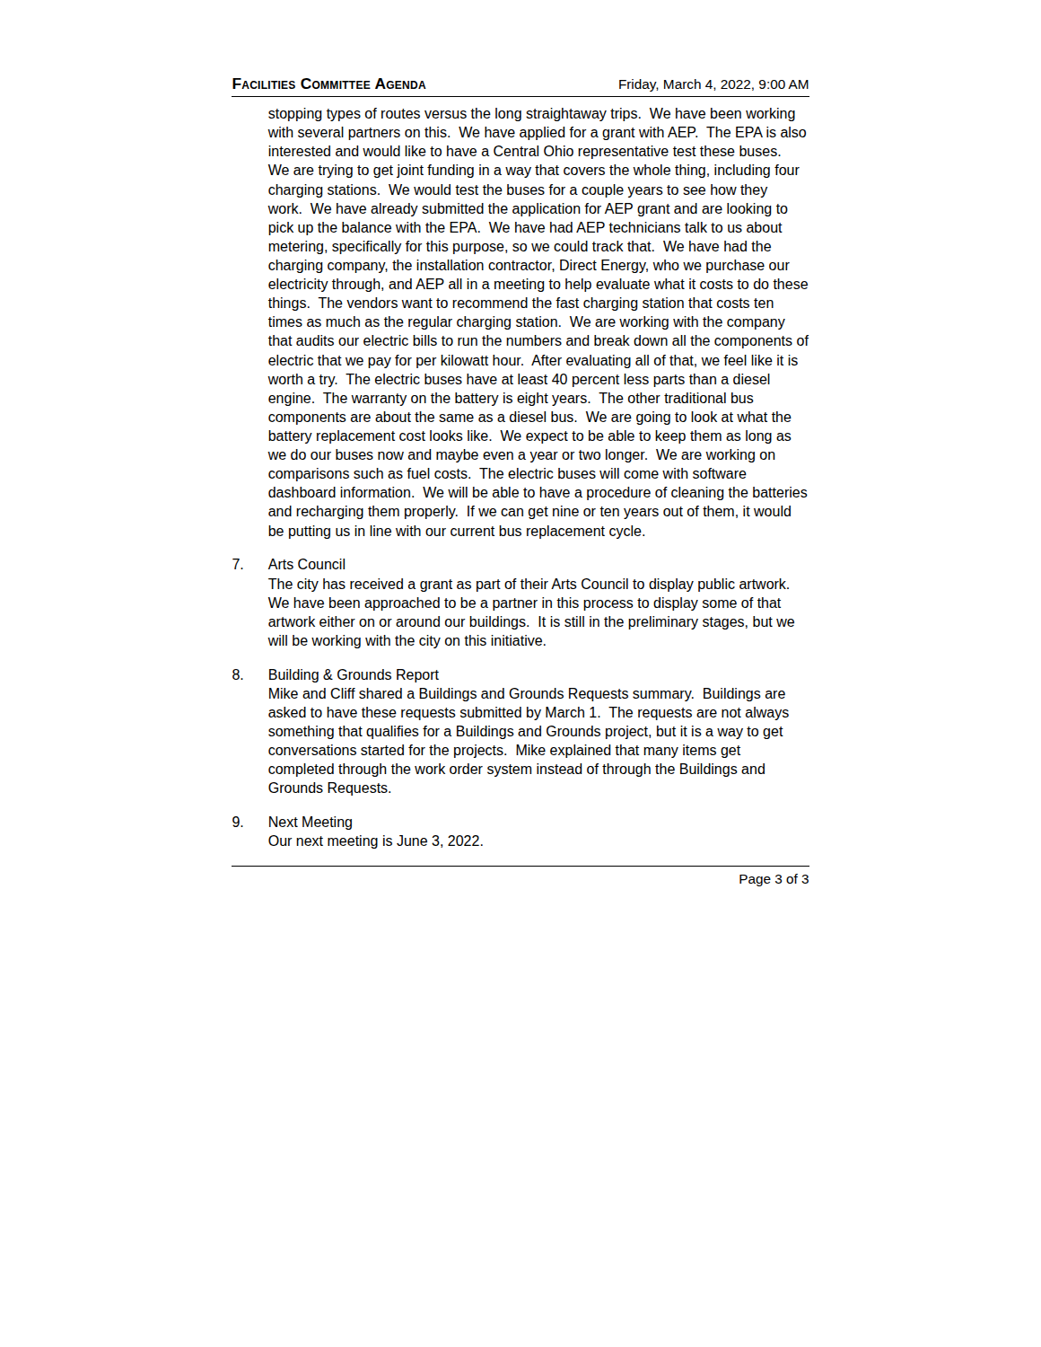Facilities Committee Agenda
Friday, March 4, 2022, 9:00 AM
stopping types of routes versus the long straightaway trips. We have been working with several partners on this. We have applied for a grant with AEP. The EPA is also interested and would like to have a Central Ohio representative test these buses. We are trying to get joint funding in a way that covers the whole thing, including four charging stations. We would test the buses for a couple years to see how they work. We have already submitted the application for AEP grant and are looking to pick up the balance with the EPA. We have had AEP technicians talk to us about metering, specifically for this purpose, so we could track that. We have had the charging company, the installation contractor, Direct Energy, who we purchase our electricity through, and AEP all in a meeting to help evaluate what it costs to do these things. The vendors want to recommend the fast charging station that costs ten times as much as the regular charging station. We are working with the company that audits our electric bills to run the numbers and break down all the components of electric that we pay for per kilowatt hour. After evaluating all of that, we feel like it is worth a try. The electric buses have at least 40 percent less parts than a diesel engine. The warranty on the battery is eight years. The other traditional bus components are about the same as a diesel bus. We are going to look at what the battery replacement cost looks like. We expect to be able to keep them as long as we do our buses now and maybe even a year or two longer. We are working on comparisons such as fuel costs. The electric buses will come with software dashboard information. We will be able to have a procedure of cleaning the batteries and recharging them properly. If we can get nine or ten years out of them, it would be putting us in line with our current bus replacement cycle.
7. Arts Council The city has received a grant as part of their Arts Council to display public artwork. We have been approached to be a partner in this process to display some of that artwork either on or around our buildings. It is still in the preliminary stages, but we will be working with the city on this initiative.
8. Building & Grounds Report Mike and Cliff shared a Buildings and Grounds Requests summary. Buildings are asked to have these requests submitted by March 1. The requests are not always something that qualifies for a Buildings and Grounds project, but it is a way to get conversations started for the projects. Mike explained that many items get completed through the work order system instead of through the Buildings and Grounds Requests.
9. Next Meeting Our next meeting is June 3, 2022.
Page 3 of 3